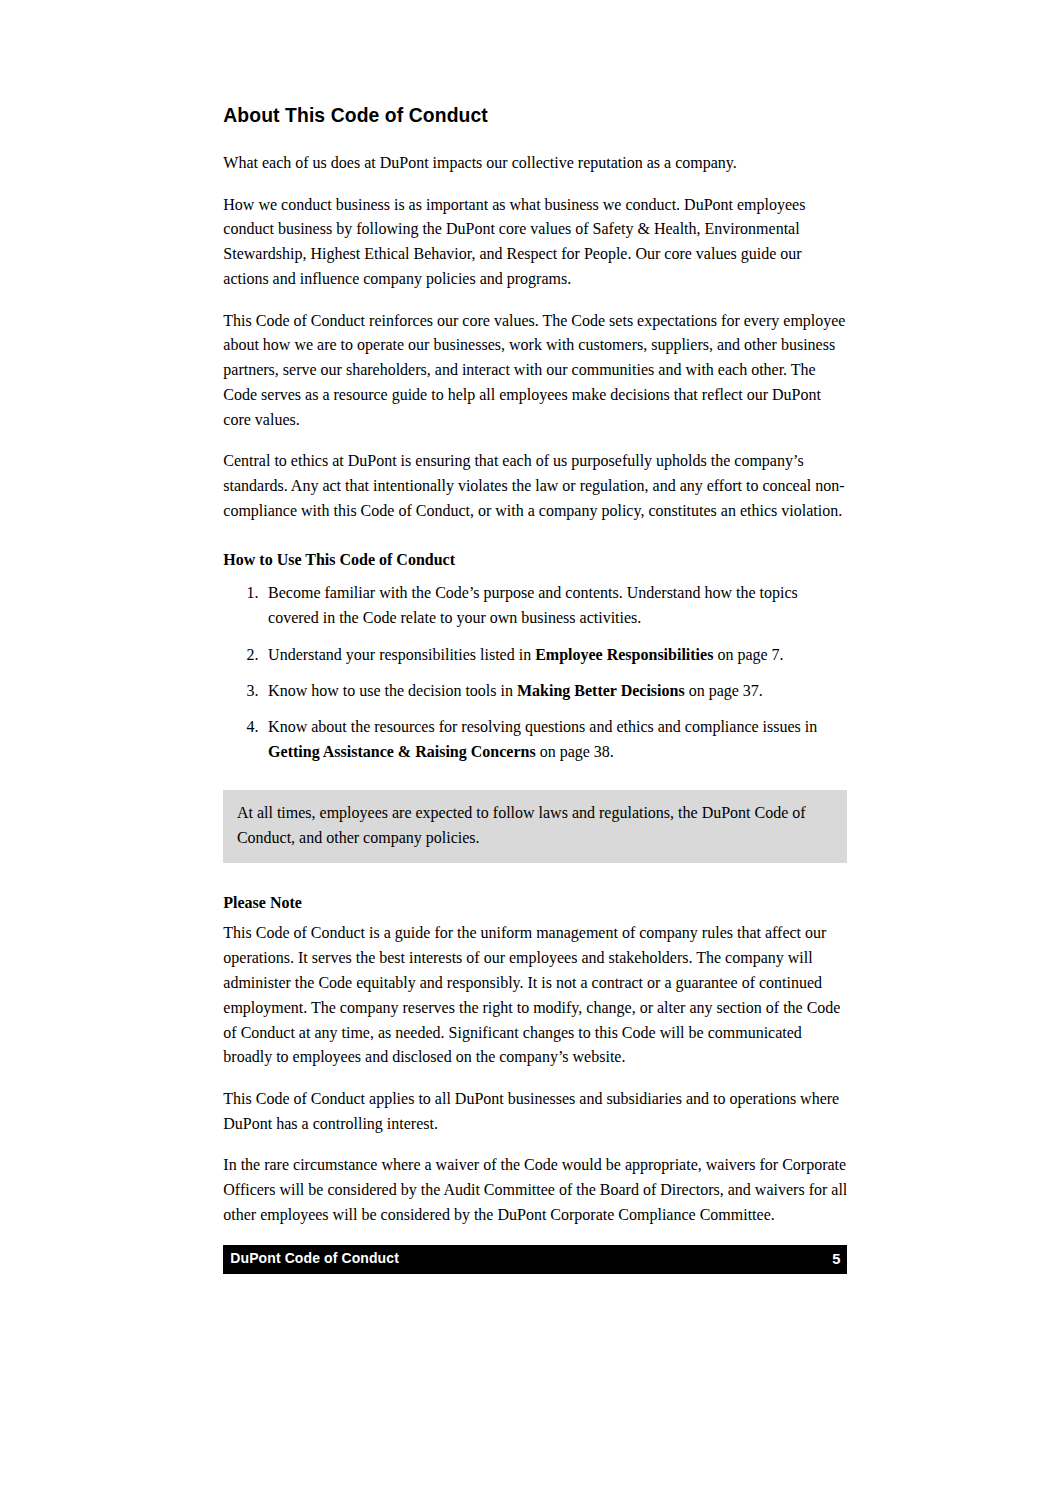About This Code of Conduct
What each of us does at DuPont impacts our collective reputation as a company.
How we conduct business is as important as what business we conduct. DuPont employees conduct business by following the DuPont core values of Safety & Health, Environmental Stewardship, Highest Ethical Behavior, and Respect for People. Our core values guide our actions and influence company policies and programs.
This Code of Conduct reinforces our core values. The Code sets expectations for every employee about how we are to operate our businesses, work with customers, suppliers, and other business partners, serve our shareholders, and interact with our communities and with each other. The Code serves as a resource guide to help all employees make decisions that reflect our DuPont core values.
Central to ethics at DuPont is ensuring that each of us purposefully upholds the company’s standards. Any act that intentionally violates the law or regulation, and any effort to conceal non-compliance with this Code of Conduct, or with a company policy, constitutes an ethics violation.
How to Use This Code of Conduct
Become familiar with the Code’s purpose and contents. Understand how the topics covered in the Code relate to your own business activities.
Understand your responsibilities listed in Employee Responsibilities on page 7.
Know how to use the decision tools in Making Better Decisions on page 37.
Know about the resources for resolving questions and ethics and compliance issues in Getting Assistance & Raising Concerns on page 38.
At all times, employees are expected to follow laws and regulations, the DuPont Code of Conduct, and other company policies.
Please Note
This Code of Conduct is a guide for the uniform management of company rules that affect our operations. It serves the best interests of our employees and stakeholders. The company will administer the Code equitably and responsibly. It is not a contract or a guarantee of continued employment. The company reserves the right to modify, change, or alter any section of the Code of Conduct at any time, as needed. Significant changes to this Code will be communicated broadly to employees and disclosed on the company’s website.
This Code of Conduct applies to all DuPont businesses and subsidiaries and to operations where DuPont has a controlling interest.
In the rare circumstance where a waiver of the Code would be appropriate, waivers for Corporate Officers will be considered by the Audit Committee of the Board of Directors, and waivers for all other employees will be considered by the DuPont Corporate Compliance Committee.
DuPont Code of Conduct 5